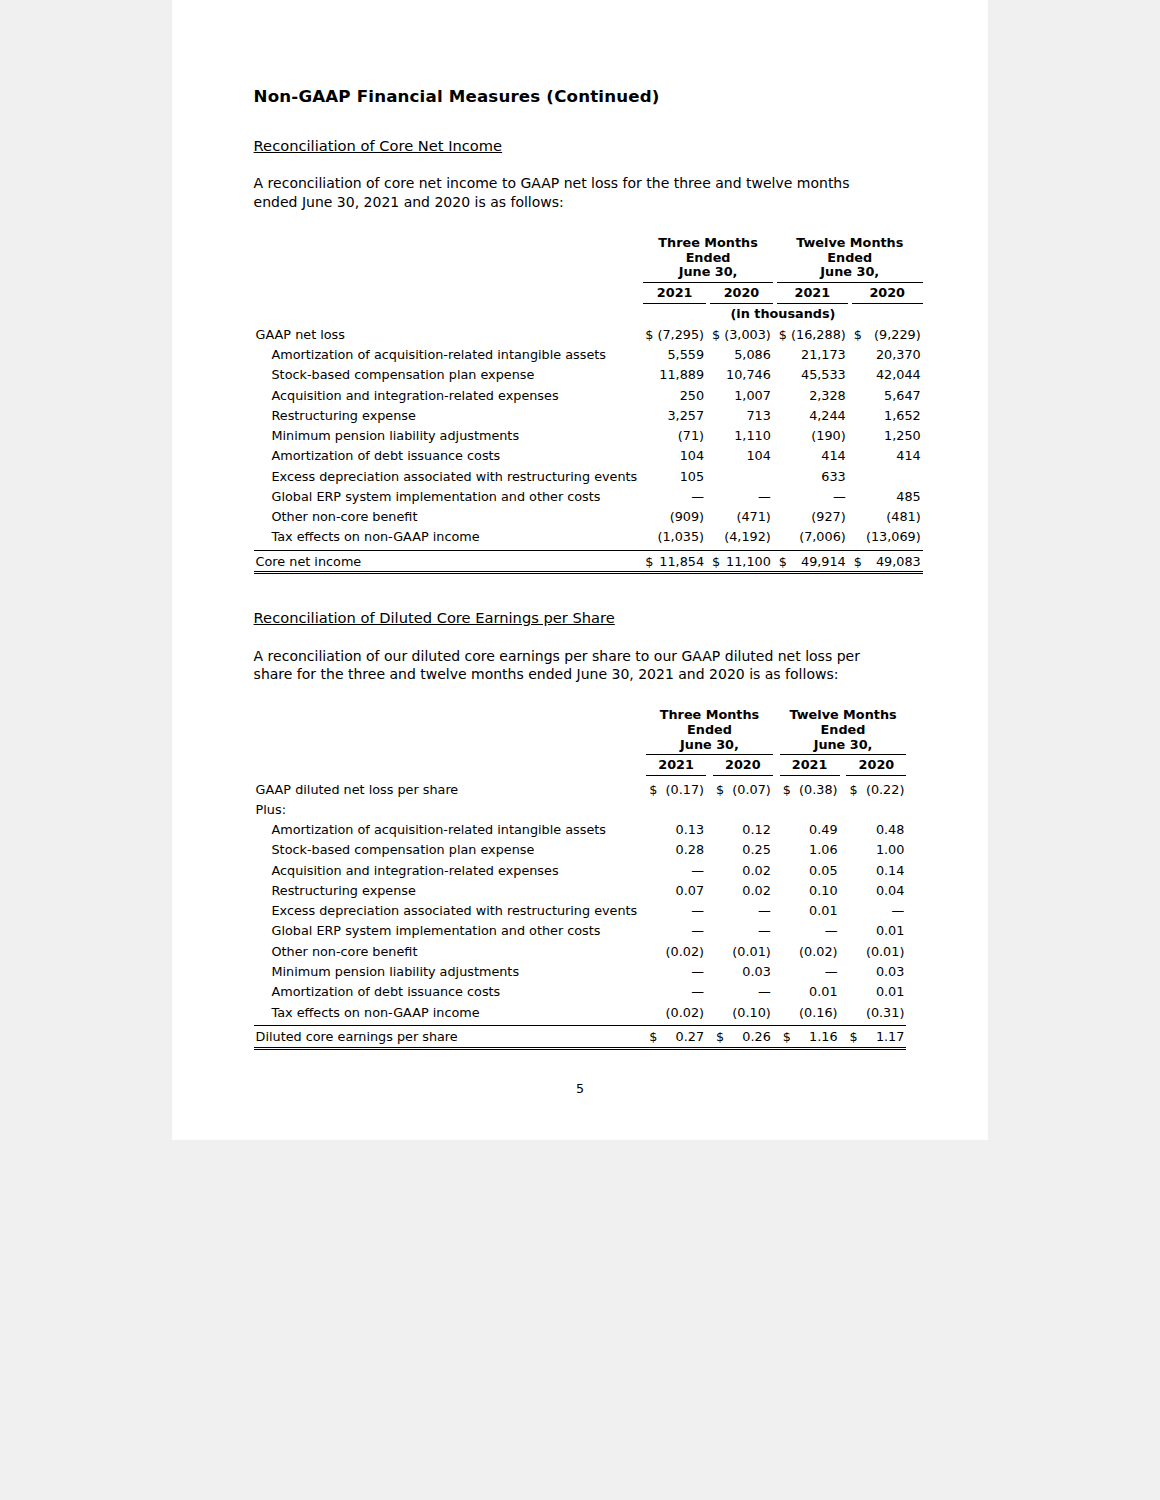Non-GAAP Financial Measures (Continued)
Reconciliation of Core Net Income
A reconciliation of core net income to GAAP net loss for the three and twelve months ended June 30, 2021 and 2020 is as follows:
| | | Three Months Ended June 30, | | Twelve Months Ended June 30, |
| --- | --- | --- | --- | --- |
| | | 2021 | | 2020 | | 2021 | | 2020 |
| | | (in thousands) |
| GAAP net loss | | $ | (7,295) | | $ | (3,003) | | $ | (16,288) | | $ | (9,229) |
| Amortization of acquisition-related intangible assets | | | 5,559 | | | 5,086 | | | 21,173 | | | 20,370 |
| Stock-based compensation plan expense | | | 11,889 | | | 10,746 | | | 45,533 | | | 42,044 |
| Acquisition and integration-related expenses | | | 250 | | | 1,007 | | | 2,328 | | | 5,647 |
| Restructuring expense | | | 3,257 | | | 713 | | | 4,244 | | | 1,652 |
| Minimum pension liability adjustments | | | (71) | | | 1,110 | | | (190) | | | 1,250 |
| Amortization of debt issuance costs | | | 104 | | | 104 | | | 414 | | | 414 |
| Excess depreciation associated with restructuring events | | | 105 | | | | | | 633 | | | |
| Global ERP system implementation and other costs | | | — | | | — | | | — | | | 485 |
| Other non-core benefit | | | (909) | | | (471) | | | (927) | | | (481) |
| Tax effects on non-GAAP income | | | (1,035) | | | (4,192) | | | (7,006) | | | (13,069) |
| Core net income | | $ | 11,854 | | $ | 11,100 | | $ | 49,914 | | $ | 49,083 |
Reconciliation of Diluted Core Earnings per Share
A reconciliation of our diluted core earnings per share to our GAAP diluted net loss per share for the three and twelve months ended June 30, 2021 and 2020 is as follows:
| | | Three Months Ended June 30, | | Twelve Months Ended June 30, |
| --- | --- | --- | --- | --- |
| | | 2021 | | 2020 | | 2021 | | 2020 |
| GAAP diluted net loss per share | | $ | (0.17) | | $ | (0.07) | | $ | (0.38) | | $ | (0.22) |
| Plus: | | | | | | | | | | | | |
| Amortization of acquisition-related intangible assets | | | 0.13 | | | 0.12 | | | 0.49 | | | 0.48 |
| Stock-based compensation plan expense | | | 0.28 | | | 0.25 | | | 1.06 | | | 1.00 |
| Acquisition and integration-related expenses | | | — | | | 0.02 | | | 0.05 | | | 0.14 |
| Restructuring expense | | | 0.07 | | | 0.02 | | | 0.10 | | | 0.04 |
| Excess depreciation associated with restructuring events | | | — | | | — | | | 0.01 | | | — |
| Global ERP system implementation and other costs | | | — | | | — | | | — | | | 0.01 |
| Other non-core benefit | | | (0.02) | | | (0.01) | | | (0.02) | | | (0.01) |
| Minimum pension liability adjustments | | | — | | | 0.03 | | | — | | | 0.03 |
| Amortization of debt issuance costs | | | — | | | — | | | 0.01 | | | 0.01 |
| Tax effects on non-GAAP income | | | (0.02) | | | (0.10) | | | (0.16) | | | (0.31) |
| Diluted core earnings per share | | $ | 0.27 | | $ | 0.26 | | $ | 1.16 | | $ | 1.17 |
5